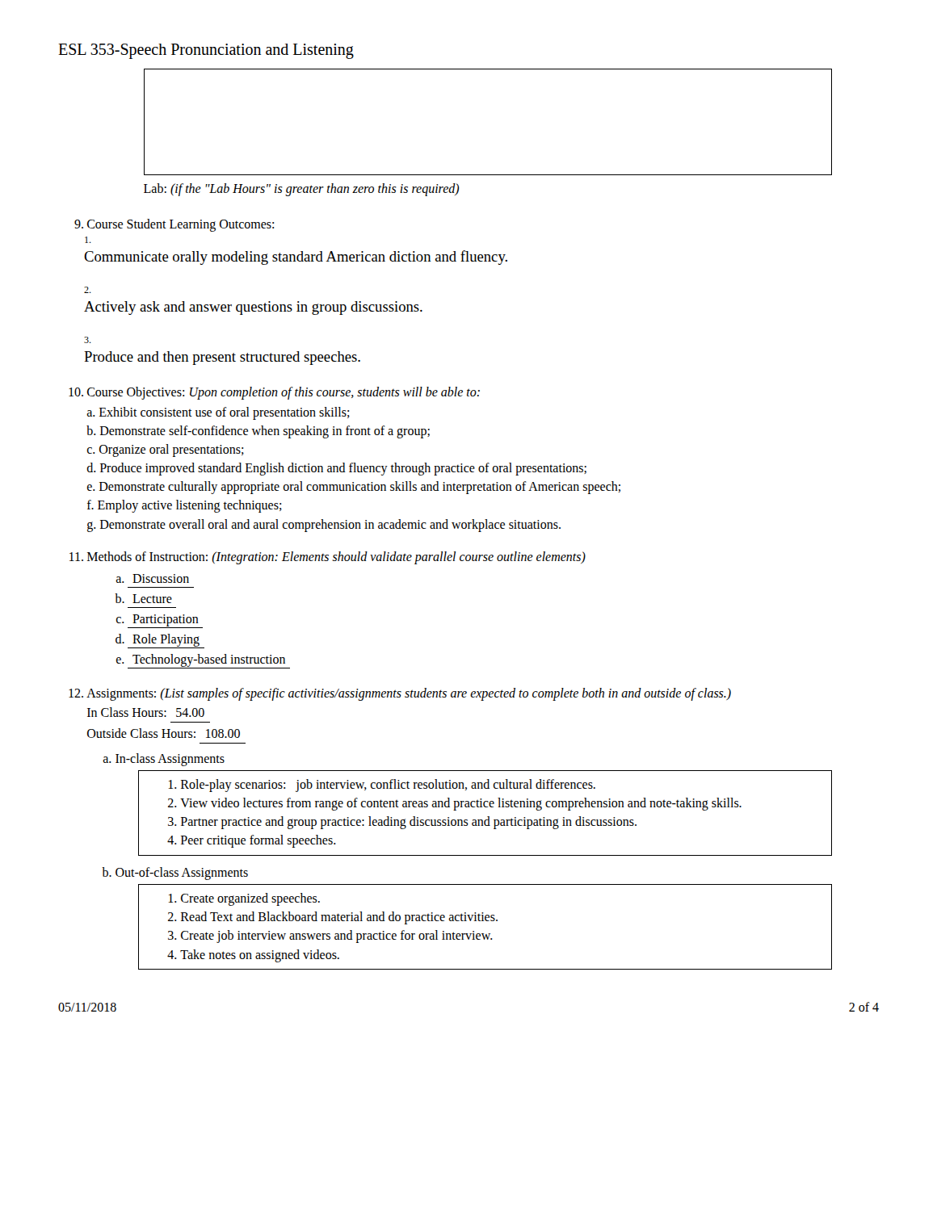ESL 353-Speech Pronunciation and Listening
Lab: (if the "Lab Hours" is greater than zero this is required)
Course Student Learning Outcomes:
1. Communicate orally modeling standard American diction and fluency. 2. Actively ask and answer questions in group discussions. 3. Produce and then present structured speeches.
Course Objectives: Upon completion of this course, students will be able to:
a. Exhibit consistent use of oral presentation skills;
b. Demonstrate self-confidence when speaking in front of a group;
c. Organize oral presentations;
d. Produce improved standard English diction and fluency through practice of oral presentations;
e. Demonstrate culturally appropriate oral communication skills and interpretation of American speech;
f. Employ active listening techniques;
g. Demonstrate overall oral and aural comprehension in academic and workplace situations.
Methods of Instruction: (Integration: Elements should validate parallel course outline elements)
Discussion
Lecture
Participation
Role Playing
Technology-based instruction
Assignments: (List samples of specific activities/assignments students are expected to complete both in and outside of class.)
In Class Hours: 54.00
Outside Class Hours: 108.00
In-class Assignments
Role-play scenarios: job interview, conflict resolution, and cultural differences.
View video lectures from range of content areas and practice listening comprehension and note-taking skills.
Partner practice and group practice: leading discussions and participating in discussions.
Peer critique formal speeches.
Out-of-class Assignments
Create organized speeches.
Read Text and Blackboard material and do practice activities.
Create job interview answers and practice for oral interview.
Take notes on assigned videos.
05/11/2018 2 of 4